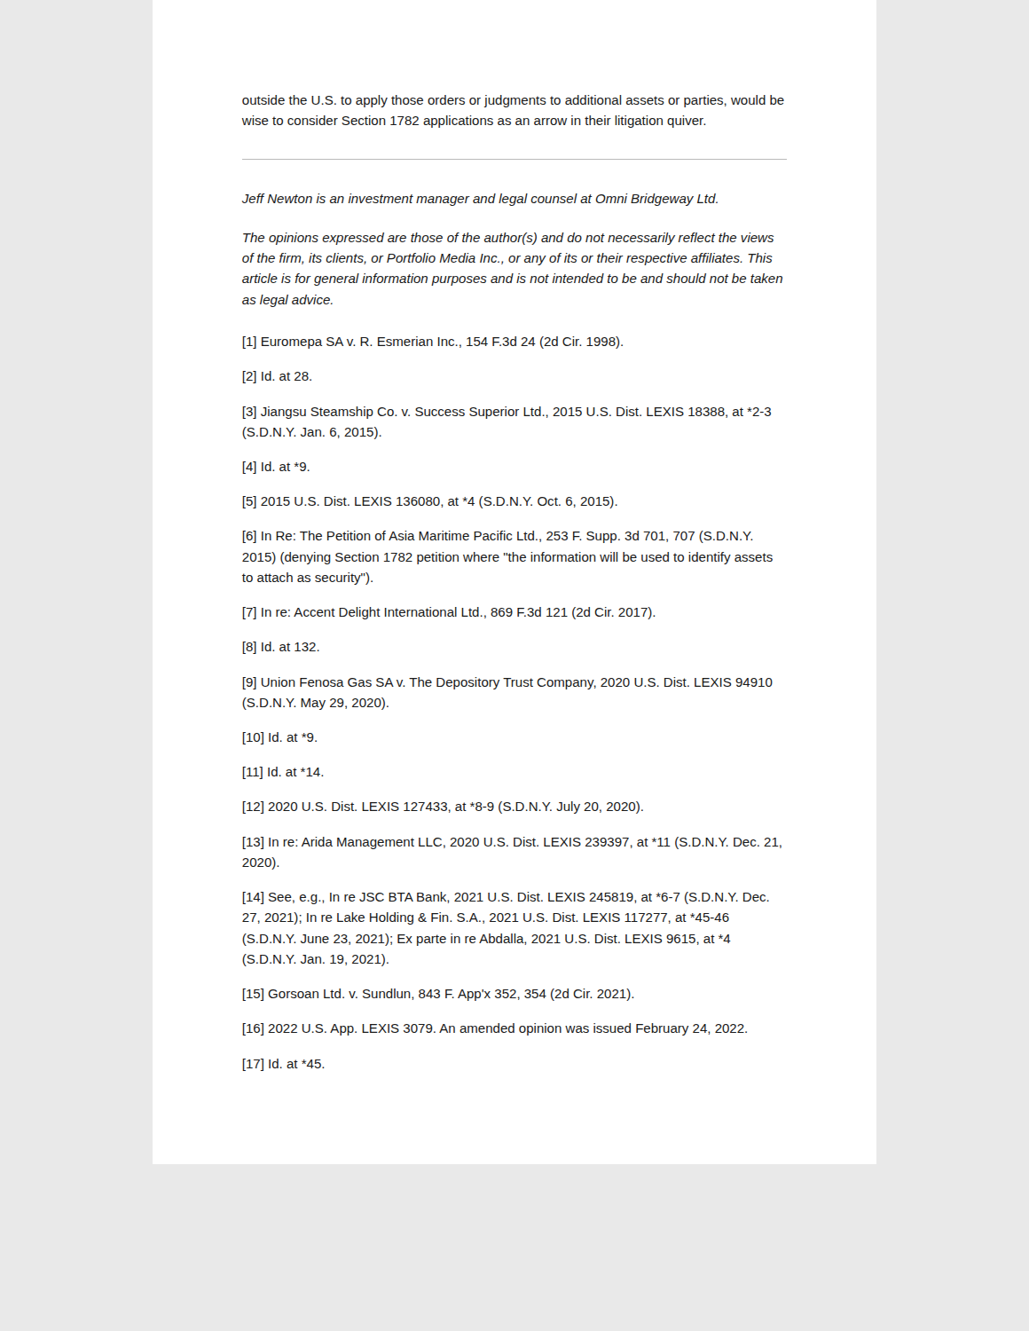outside the U.S. to apply those orders or judgments to additional assets or parties, would be wise to consider Section 1782 applications as an arrow in their litigation quiver.
Jeff Newton is an investment manager and legal counsel at Omni Bridgeway Ltd.
The opinions expressed are those of the author(s) and do not necessarily reflect the views of the firm, its clients, or Portfolio Media Inc., or any of its or their respective affiliates. This article is for general information purposes and is not intended to be and should not be taken as legal advice.
[1] Euromepa SA v. R. Esmerian Inc., 154 F.3d 24 (2d Cir. 1998).
[2] Id. at 28.
[3] Jiangsu Steamship Co. v. Success Superior Ltd., 2015 U.S. Dist. LEXIS 18388, at *2-3 (S.D.N.Y. Jan. 6, 2015).
[4] Id. at *9.
[5] 2015 U.S. Dist. LEXIS 136080, at *4 (S.D.N.Y. Oct. 6, 2015).
[6] In Re: The Petition of Asia Maritime Pacific Ltd., 253 F. Supp. 3d 701, 707 (S.D.N.Y. 2015) (denying Section 1782 petition where "the information will be used to identify assets to attach as security").
[7] In re: Accent Delight International Ltd., 869 F.3d 121 (2d Cir. 2017).
[8] Id. at 132.
[9] Union Fenosa Gas SA v. The Depository Trust Company, 2020 U.S. Dist. LEXIS 94910 (S.D.N.Y. May 29, 2020).
[10] Id. at *9.
[11] Id. at *14.
[12] 2020 U.S. Dist. LEXIS 127433, at *8-9 (S.D.N.Y. July 20, 2020).
[13] In re: Arida Management LLC, 2020 U.S. Dist. LEXIS 239397, at *11 (S.D.N.Y. Dec. 21, 2020).
[14] See, e.g., In re JSC BTA Bank, 2021 U.S. Dist. LEXIS 245819, at *6-7 (S.D.N.Y. Dec. 27, 2021); In re Lake Holding & Fin. S.A., 2021 U.S. Dist. LEXIS 117277, at *45-46 (S.D.N.Y. June 23, 2021); Ex parte in re Abdalla, 2021 U.S. Dist. LEXIS 9615, at *4 (S.D.N.Y. Jan. 19, 2021).
[15] Gorsoan Ltd. v. Sundlun, 843 F. App'x 352, 354 (2d Cir. 2021).
[16] 2022 U.S. App. LEXIS 3079. An amended opinion was issued February 24, 2022.
[17] Id. at *45.